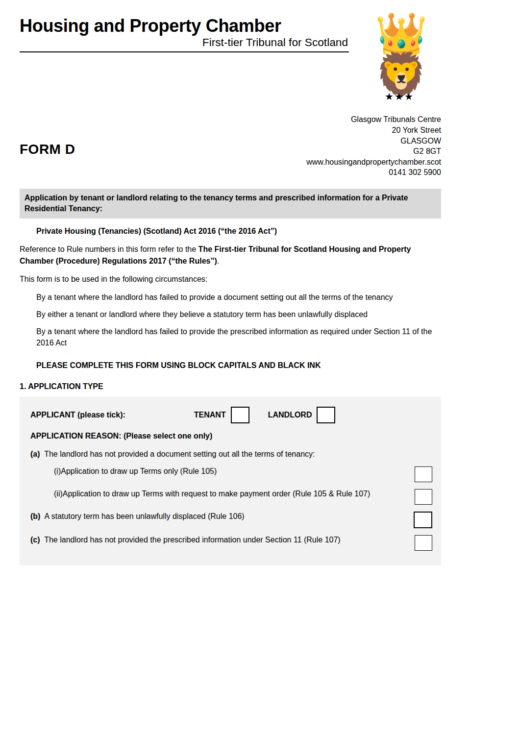Housing and Property Chamber
First-tier Tribunal for Scotland
👑🦁 ★★★
FORM D
Glasgow Tribunals Centre
20 York Street
GLASGOW
G2 8GT
www.housingandpropertychamber.scot
0141 302 5900
Application by tenant or landlord relating to the tenancy terms and prescribed information for a Private Residential Tenancy:
Private Housing (Tenancies) (Scotland) Act 2016 (“the 2016 Act”)
Reference to Rule numbers in this form refer to the The First-tier Tribunal for Scotland Housing and Property Chamber (Procedure) Regulations 2017 (“the Rules”).
This form is to be used in the following circumstances:
By a tenant where the landlord has failed to provide a document setting out all the terms of the tenancy
By either a tenant or landlord where they believe a statutory term has been unlawfully displaced
By a tenant where the landlord has failed to provide the prescribed information as required under Section 11 of the 2016 Act
PLEASE COMPLETE THIS FORM USING BLOCK CAPITALS AND BLACK INK
1. APPLICATION TYPE
APPLICANT (please tick): TENANT LANDLORD
APPLICATION REASON: (Please select one only)
(a) The landlord has not provided a document setting out all the terms of tenancy:
(i)Application to draw up Terms only (Rule 105)
(ii)Application to draw up Terms with request to make payment order (Rule 105 & Rule 107)
(b) A statutory term has been unlawfully displaced (Rule 106)
(c) The landlord has not provided the prescribed information under Section 11 (Rule 107)